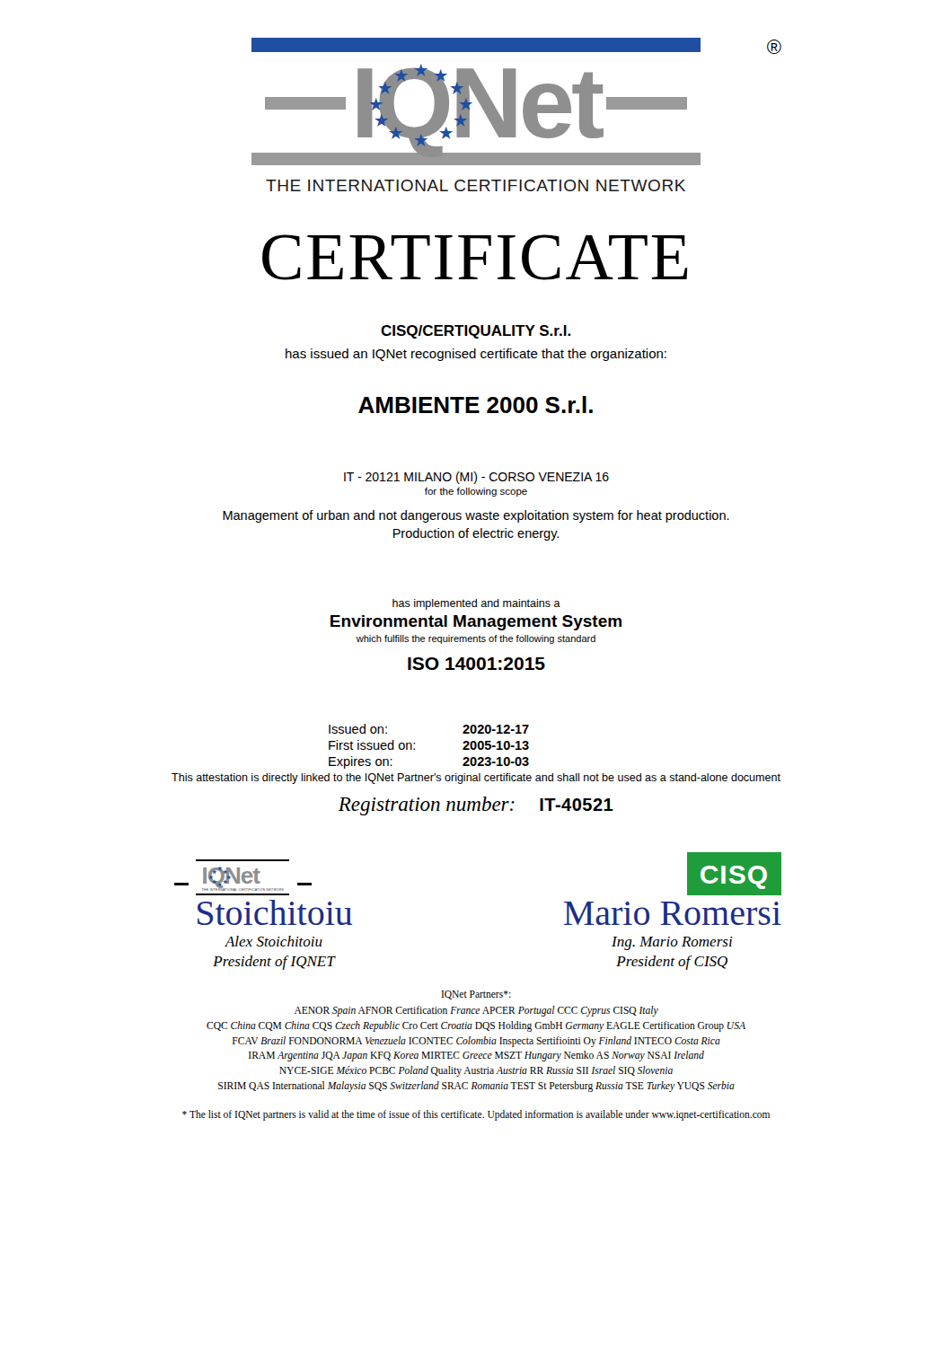®
IQNet ★ ★ ★ ★ ★ ★ ★ ★ ★ ★ ★ ★
THE INTERNATIONAL CERTIFICATION NETWORK
CERTIFICATE
CISQ/CERTIQUALITY S.r.l.
has issued an IQNet recognised certificate that the organization:
AMBIENTE 2000 S.r.l.
IT - 20121 MILANO (MI) - CORSO VENEZIA 16
for the following scope
Management of urban and not dangerous waste exploitation system for heat production.
Production of electric energy.
has implemented and maintains a
Environmental Management System
which fulfills the requirements of the following standard
ISO 14001:2015
| Issued on: | 2020-12-17 |
| First issued on: | 2005-10-13 |
| Expires on: | 2023-10-03 |
This attestation is directly linked to the IQNet Partner's original certificate and shall not be used as a stand-alone document
Registration number: IT-40521
IQNet ★ ★ ★ ★ ★ ★ ★ ★
THE INTERNATIONAL CERTIFICATION NETWORK
Stoichitoiu
Alex Stoichitoiu
President of IQNET
CISQ
Mario Romersi
Ing. Mario Romersi
President of CISQ
IQNet Partners*:
AENOR Spain AFNOR Certification France APCER Portugal CCC Cyprus CISQ Italy
CQC China CQM China CQS Czech Republic Cro Cert Croatia DQS Holding GmbH Germany EAGLE Certification Group USA
FCAV Brazil FONDONORMA Venezuela ICONTEC Colombia Inspecta Sertifiointi Oy Finland INTECO Costa Rica
IRAM Argentina JQA Japan KFQ Korea MIRTEC Greece MSZT Hungary Nemko AS Norway NSAI Ireland
NYCE-SIGE México PCBC Poland Quality Austria Austria RR Russia SII Israel SIQ Slovenia
SIRIM QAS International Malaysia SQS Switzerland SRAC Romania TEST St Petersburg Russia TSE Turkey YUQS Serbia
* The list of IQNet partners is valid at the time of issue of this certificate. Updated information is available under www.iqnet-certification.com